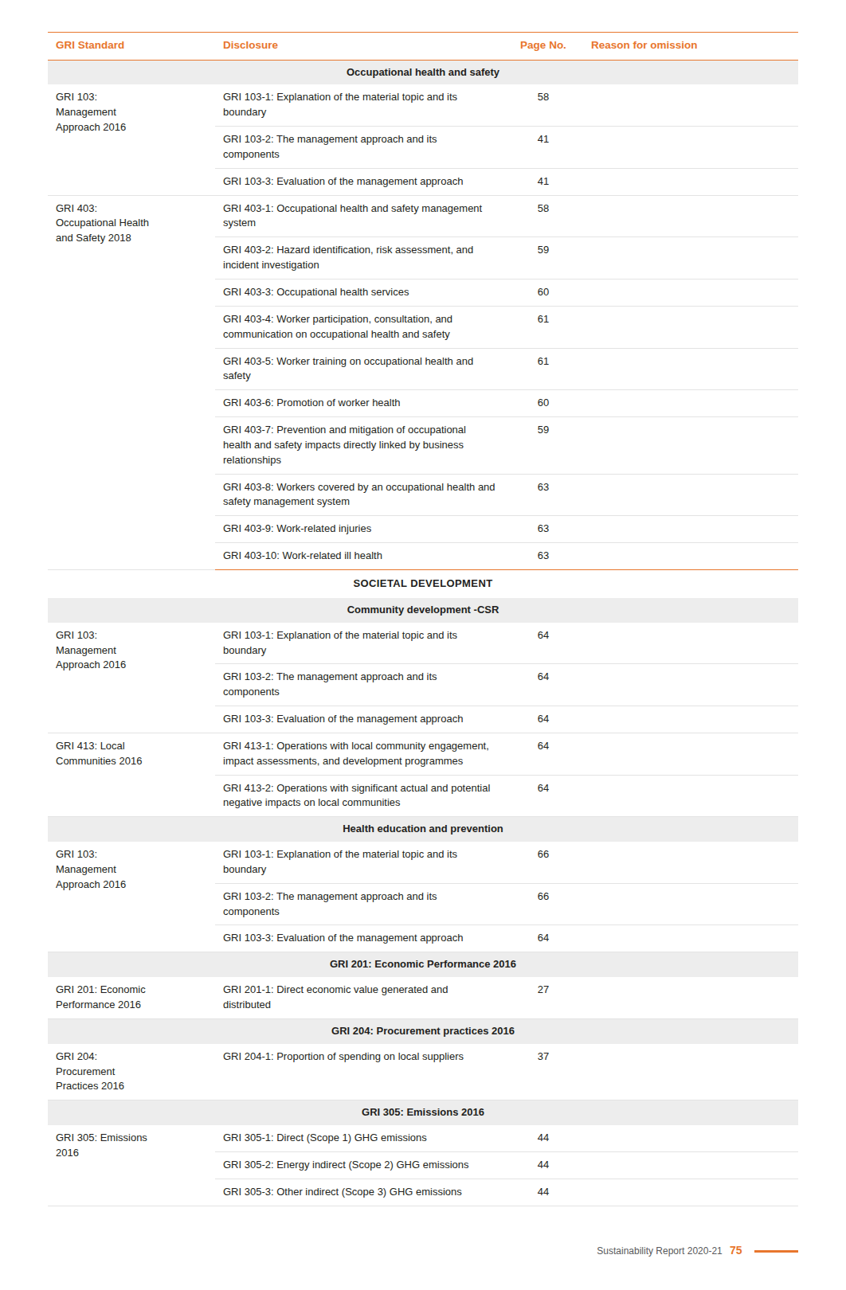| GRI Standard | Disclosure | Page No. | Reason for omission |
| --- | --- | --- | --- |
| Occupational health and safety |
| GRI 103: Management Approach 2016 | GRI 103-1: Explanation of the material topic and its boundary | 58 | |
| GRI 103-2: The management approach and its components | 41 | |
| GRI 103-3: Evaluation of the management approach | 41 | |
| GRI 403: Occupational Health and Safety 2018 | GRI 403-1: Occupational health and safety management system | 58 | |
| GRI 403-2: Hazard identification, risk assessment, and incident investigation | 59 | |
| GRI 403-3: Occupational health services | 60 | |
| GRI 403-4: Worker participation, consultation, and communication on occupational health and safety | 61 | |
| GRI 403-5: Worker training on occupational health and safety | 61 | |
| GRI 403-6: Promotion of worker health | 60 | |
| GRI 403-7: Prevention and mitigation of occupational health and safety impacts directly linked by business relationships | 59 | |
| GRI 403-8: Workers covered by an occupational health and safety management system | 63 | |
| GRI 403-9: Work-related injuries | 63 | |
| GRI 403-10: Work-related ill health | 63 | |
| SOCIETAL DEVELOPMENT |
| Community development -CSR |
| GRI 103: Management Approach 2016 | GRI 103-1: Explanation of the material topic and its boundary | 64 | |
| GRI 103-2: The management approach and its components | 64 | |
| GRI 103-3: Evaluation of the management approach | 64 | |
| GRI 413: Local Communities 2016 | GRI 413-1: Operations with local community engagement, impact assessments, and development programmes | 64 | |
| GRI 413-2: Operations with significant actual and potential negative impacts on local communities | 64 | |
| Health education and prevention |
| GRI 103: Management Approach 2016 | GRI 103-1: Explanation of the material topic and its boundary | 66 | |
| GRI 103-2: The management approach and its components | 66 | |
| GRI 103-3: Evaluation of the management approach | 64 | |
| GRI 201: Economic Performance 2016 |
| GRI 201: Economic Performance 2016 | GRI 201-1: Direct economic value generated and distributed | 27 | |
| GRI 204: Procurement practices 2016 |
| GRI 204: Procurement Practices 2016 | GRI 204-1: Proportion of spending on local suppliers | 37 | |
| GRI 305: Emissions 2016 |
| GRI 305: Emissions 2016 | GRI 305-1: Direct (Scope 1) GHG emissions | 44 | |
| GRI 305-2: Energy indirect (Scope 2) GHG emissions | 44 | |
| GRI 305-3: Other indirect (Scope 3) GHG emissions | 44 | |
Sustainability Report 2020-21 75